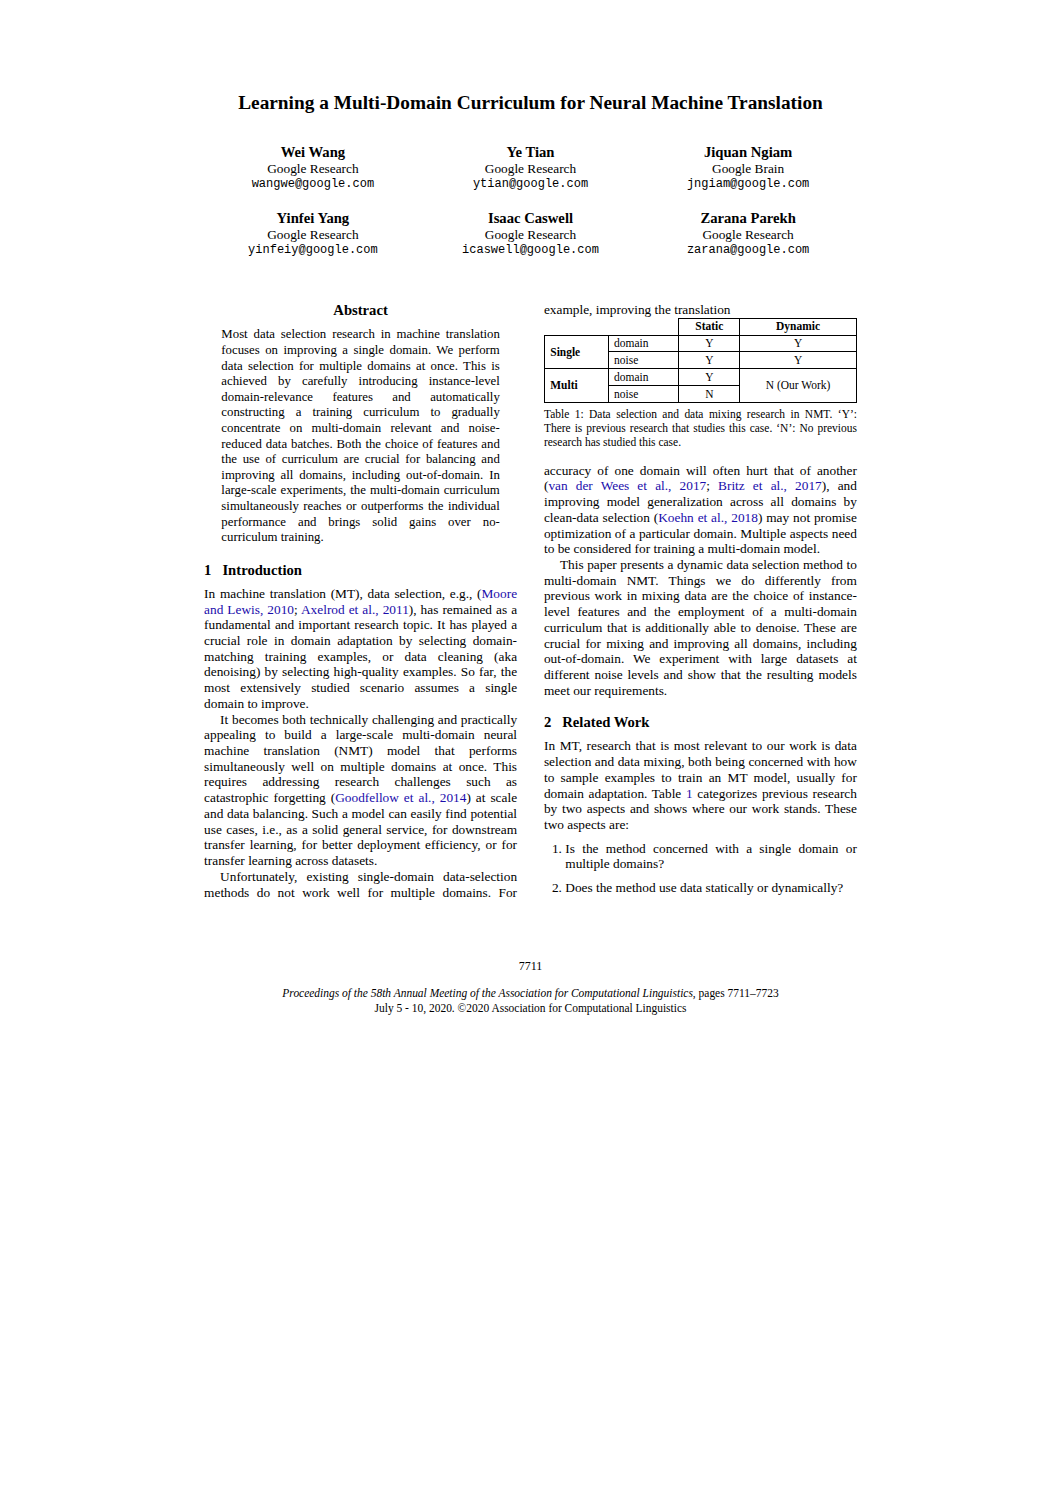Learning a Multi-Domain Curriculum for Neural Machine Translation
| Wei Wang Google Research wangwe@google.com | Ye Tian Google Research ytian@google.com | Jiquan Ngiam Google Brain jngiam@google.com |
| Yinfei Yang Google Research yinfeiy@google.com | Isaac Caswell Google Research icaswell@google.com | Zarana Parekh Google Research zarana@google.com |
Abstract
Most data selection research in machine translation focuses on improving a single domain. We perform data selection for multiple domains at once. This is achieved by carefully introducing instance-level domain-relevance features and automatically constructing a training curriculum to gradually concentrate on multi-domain relevant and noise-reduced data batches. Both the choice of features and the use of curriculum are crucial for balancing and improving all domains, including out-of-domain. In large-scale experiments, the multi-domain curriculum simultaneously reaches or outperforms the individual performance and brings solid gains over no-curriculum training.
1 Introduction
In machine translation (MT), data selection, e.g., (Moore and Lewis, 2010; Axelrod et al., 2011), has remained as a fundamental and important research topic. It has played a crucial role in domain adaptation by selecting domain-matching training examples, or data cleaning (aka denoising) by selecting high-quality examples. So far, the most extensively studied scenario assumes a single domain to improve.
It becomes both technically challenging and practically appealing to build a large-scale multi-domain neural machine translation (NMT) model that performs simultaneously well on multiple domains at once. This requires addressing research challenges such as catastrophic forgetting (Goodfellow et al., 2014) at scale and data balancing. Such a model can easily find potential use cases, i.e., as a solid general service, for downstream transfer learning, for better deployment efficiency, or for transfer learning across datasets.
Unfortunately, existing single-domain data-selection methods do not work well for multiple domains. For example, improving the translation
| | | Static | Dynamic |
| Single | domain | Y | Y |
| noise | Y | Y |
| Multi | domain | Y | N (Our Work) |
| noise | N |
Table 1: Data selection and data mixing research in NMT. ‘Y’: There is previous research that studies this case. ‘N’: No previous research has studied this case.
accuracy of one domain will often hurt that of another (van der Wees et al., 2017; Britz et al., 2017), and improving model generalization across all domains by clean-data selection (Koehn et al., 2018) may not promise optimization of a particular domain. Multiple aspects need to be considered for training a multi-domain model.
This paper presents a dynamic data selection method to multi-domain NMT. Things we do differently from previous work in mixing data are the choice of instance-level features and the employment of a multi-domain curriculum that is additionally able to denoise. These are crucial for mixing and improving all domains, including out-of-domain. We experiment with large datasets at different noise levels and show that the resulting models meet our requirements.
2 Related Work
In MT, research that is most relevant to our work is data selection and data mixing, both being concerned with how to sample examples to train an MT model, usually for domain adaptation. Table 1 categorizes previous research by two aspects and shows where our work stands. These two aspects are:
Is the method concerned with a single domain or multiple domains?
Does the method use data statically or dynamically?
7711
Proceedings of the 58th Annual Meeting of the Association for Computational Linguistics, pages 7711–7723
July 5 - 10, 2020. ©2020 Association for Computational Linguistics